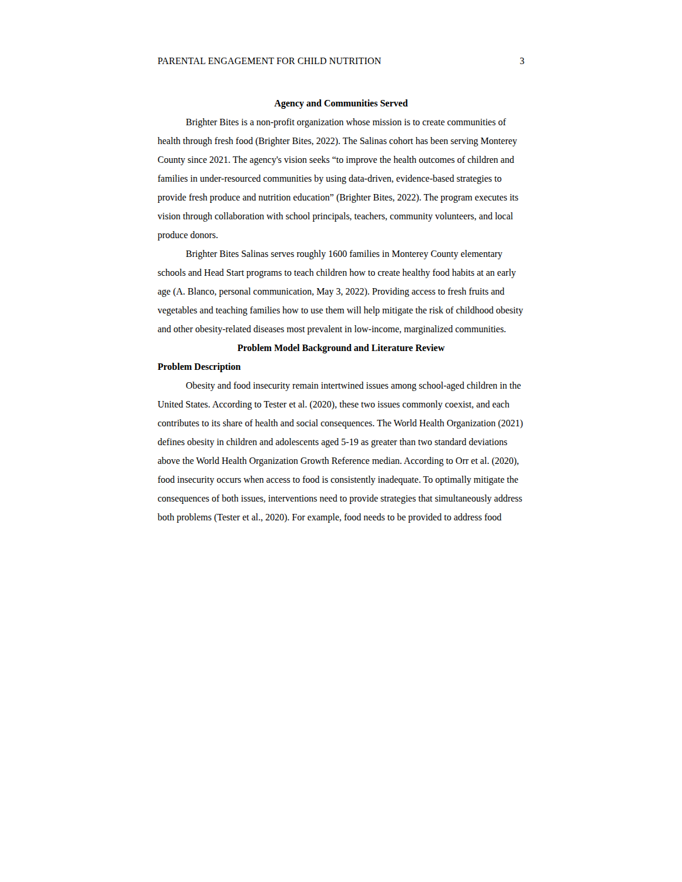Parental Engagement for Child Nutrition 3
Agency and Communities Served
Brighter Bites is a non-profit organization whose mission is to create communities of health through fresh food (Brighter Bites, 2022). The Salinas cohort has been serving Monterey County since 2021. The agency's vision seeks “to improve the health outcomes of children and families in under-resourced communities by using data-driven, evidence-based strategies to provide fresh produce and nutrition education” (Brighter Bites, 2022). The program executes its vision through collaboration with school principals, teachers, community volunteers, and local produce donors.
Brighter Bites Salinas serves roughly 1600 families in Monterey County elementary schools and Head Start programs to teach children how to create healthy food habits at an early age (A. Blanco, personal communication, May 3, 2022). Providing access to fresh fruits and vegetables and teaching families how to use them will help mitigate the risk of childhood obesity and other obesity-related diseases most prevalent in low-income, marginalized communities.
Problem Model Background and Literature Review
Problem Description
Obesity and food insecurity remain intertwined issues among school-aged children in the United States. According to Tester et al. (2020), these two issues commonly coexist, and each contributes to its share of health and social consequences. The World Health Organization (2021) defines obesity in children and adolescents aged 5-19 as greater than two standard deviations above the World Health Organization Growth Reference median. According to Orr et al. (2020), food insecurity occurs when access to food is consistently inadequate. To optimally mitigate the consequences of both issues, interventions need to provide strategies that simultaneously address both problems (Tester et al., 2020). For example, food needs to be provided to address food